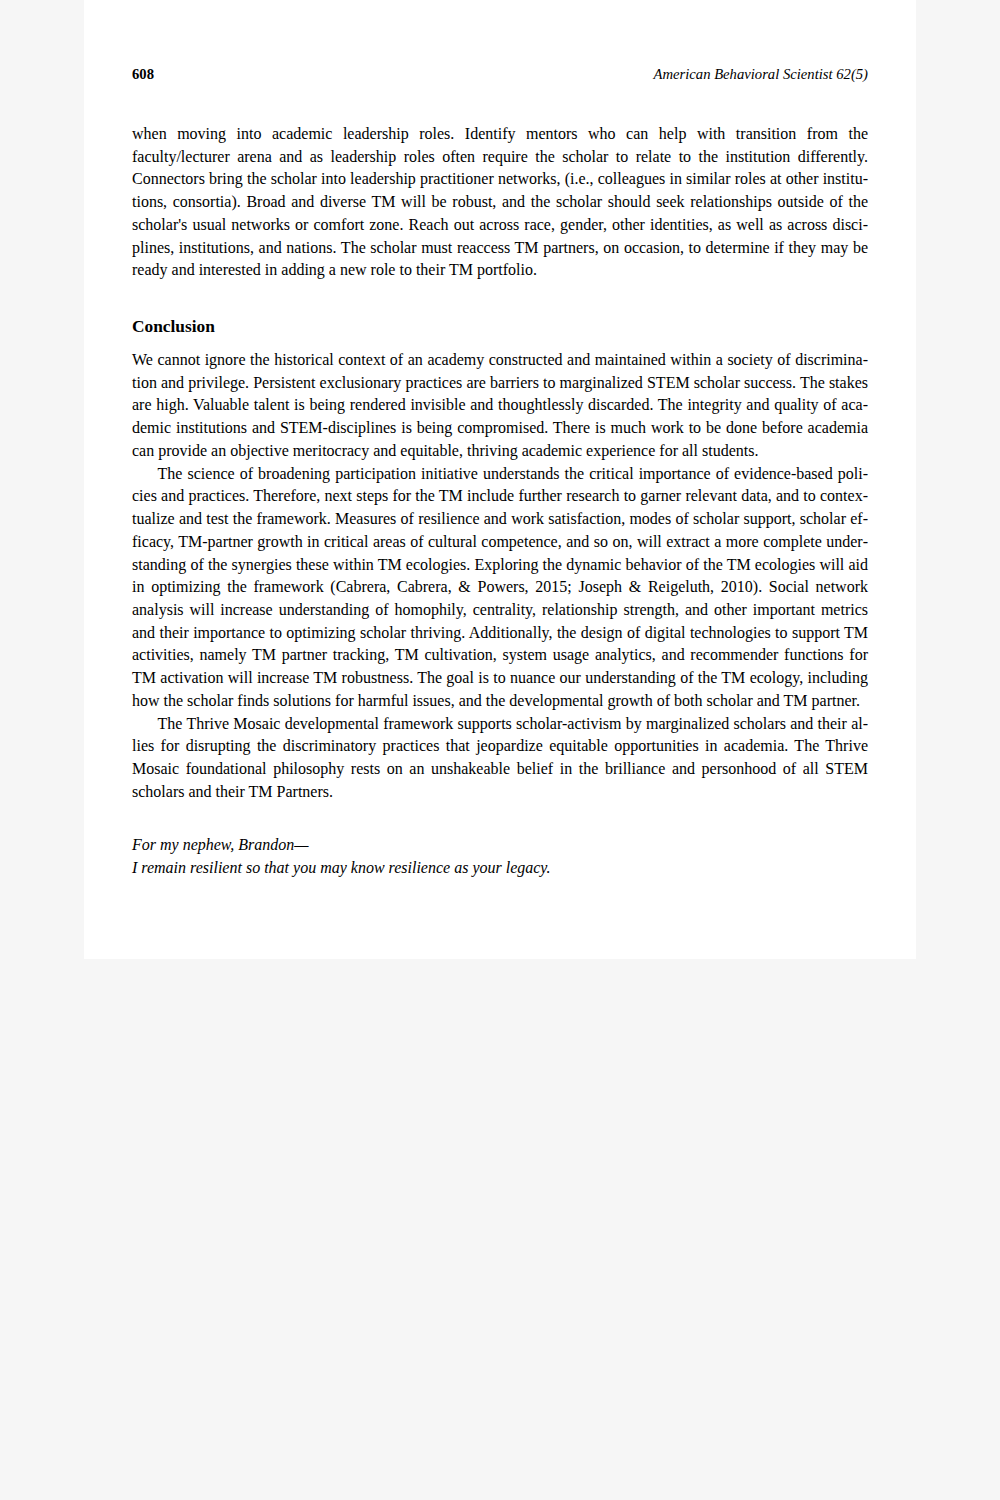608 American Behavioral Scientist 62(5)
when moving into academic leadership roles. Identify mentors who can help with transition from the faculty/lecturer arena and as leadership roles often require the scholar to relate to the institution differently. Connectors bring the scholar into leadership practitioner networks, (i.e., colleagues in similar roles at other institutions, consortia). Broad and diverse TM will be robust, and the scholar should seek relationships outside of the scholar's usual networks or comfort zone. Reach out across race, gender, other identities, as well as across disciplines, institutions, and nations. The scholar must reaccess TM partners, on occasion, to determine if they may be ready and interested in adding a new role to their TM portfolio.
Conclusion
We cannot ignore the historical context of an academy constructed and maintained within a society of discrimination and privilege. Persistent exclusionary practices are barriers to marginalized STEM scholar success. The stakes are high. Valuable talent is being rendered invisible and thoughtlessly discarded. The integrity and quality of academic institutions and STEM-disciplines is being compromised. There is much work to be done before academia can provide an objective meritocracy and equitable, thriving academic experience for all students.
The science of broadening participation initiative understands the critical importance of evidence-based policies and practices. Therefore, next steps for the TM include further research to garner relevant data, and to contextualize and test the framework. Measures of resilience and work satisfaction, modes of scholar support, scholar efficacy, TM-partner growth in critical areas of cultural competence, and so on, will extract a more complete understanding of the synergies these within TM ecologies. Exploring the dynamic behavior of the TM ecologies will aid in optimizing the framework (Cabrera, Cabrera, & Powers, 2015; Joseph & Reigeluth, 2010). Social network analysis will increase understanding of homophily, centrality, relationship strength, and other important metrics and their importance to optimizing scholar thriving. Additionally, the design of digital technologies to support TM activities, namely TM partner tracking, TM cultivation, system usage analytics, and recommender functions for TM activation will increase TM robustness. The goal is to nuance our understanding of the TM ecology, including how the scholar finds solutions for harmful issues, and the developmental growth of both scholar and TM partner.
The Thrive Mosaic developmental framework supports scholar-activism by marginalized scholars and their allies for disrupting the discriminatory practices that jeopardize equitable opportunities in academia. The Thrive Mosaic foundational philosophy rests on an unshakeable belief in the brilliance and personhood of all STEM scholars and their TM Partners.
For my nephew, Brandon—
I remain resilient so that you may know resilience as your legacy.